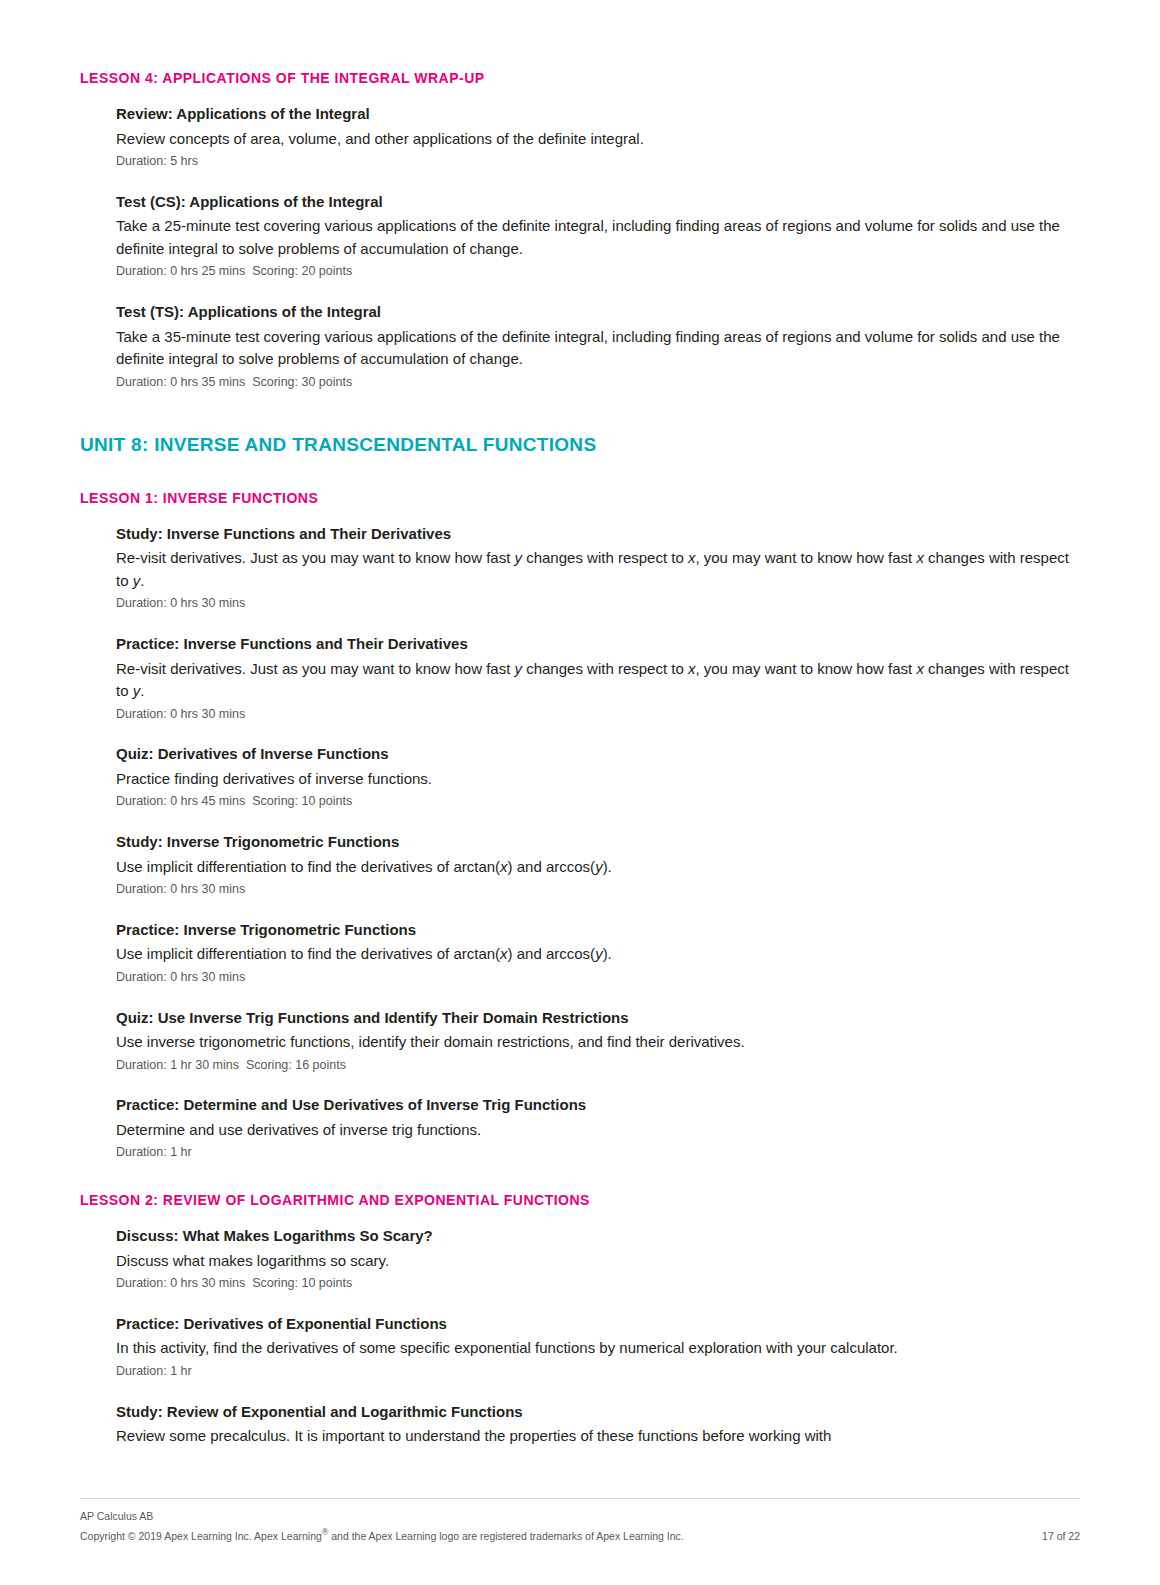LESSON 4: APPLICATIONS OF THE INTEGRAL WRAP-UP
Review: Applications of the Integral
Review concepts of area, volume, and other applications of the definite integral.
Duration: 5 hrs
Test (CS): Applications of the Integral
Take a 25-minute test covering various applications of the definite integral, including finding areas of regions and volume for solids and use the definite integral to solve problems of accumulation of change.
Duration: 0 hrs 25 mins Scoring: 20 points
Test (TS): Applications of the Integral
Take a 35-minute test covering various applications of the definite integral, including finding areas of regions and volume for solids and use the definite integral to solve problems of accumulation of change.
Duration: 0 hrs 35 mins Scoring: 30 points
UNIT 8: INVERSE AND TRANSCENDENTAL FUNCTIONS
LESSON 1: INVERSE FUNCTIONS
Study: Inverse Functions and Their Derivatives
Re-visit derivatives. Just as you may want to know how fast y changes with respect to x, you may want to know how fast x changes with respect to y.
Duration: 0 hrs 30 mins
Practice: Inverse Functions and Their Derivatives
Re-visit derivatives. Just as you may want to know how fast y changes with respect to x, you may want to know how fast x changes with respect to y.
Duration: 0 hrs 30 mins
Quiz: Derivatives of Inverse Functions
Practice finding derivatives of inverse functions.
Duration: 0 hrs 45 mins Scoring: 10 points
Study: Inverse Trigonometric Functions
Use implicit differentiation to find the derivatives of arctan(x) and arccos(y).
Duration: 0 hrs 30 mins
Practice: Inverse Trigonometric Functions
Use implicit differentiation to find the derivatives of arctan(x) and arccos(y).
Duration: 0 hrs 30 mins
Quiz: Use Inverse Trig Functions and Identify Their Domain Restrictions
Use inverse trigonometric functions, identify their domain restrictions, and find their derivatives.
Duration: 1 hr 30 mins Scoring: 16 points
Practice: Determine and Use Derivatives of Inverse Trig Functions
Determine and use derivatives of inverse trig functions.
Duration: 1 hr
LESSON 2: REVIEW OF LOGARITHMIC AND EXPONENTIAL FUNCTIONS
Discuss: What Makes Logarithms So Scary?
Discuss what makes logarithms so scary.
Duration: 0 hrs 30 mins Scoring: 10 points
Practice: Derivatives of Exponential Functions
In this activity, find the derivatives of some specific exponential functions by numerical exploration with your calculator.
Duration: 1 hr
Study: Review of Exponential and Logarithmic Functions
Review some precalculus. It is important to understand the properties of these functions before working with
AP Calculus AB
Copyright © 2019 Apex Learning Inc. Apex Learning® and the Apex Learning logo are registered trademarks of Apex Learning Inc.
17 of 22